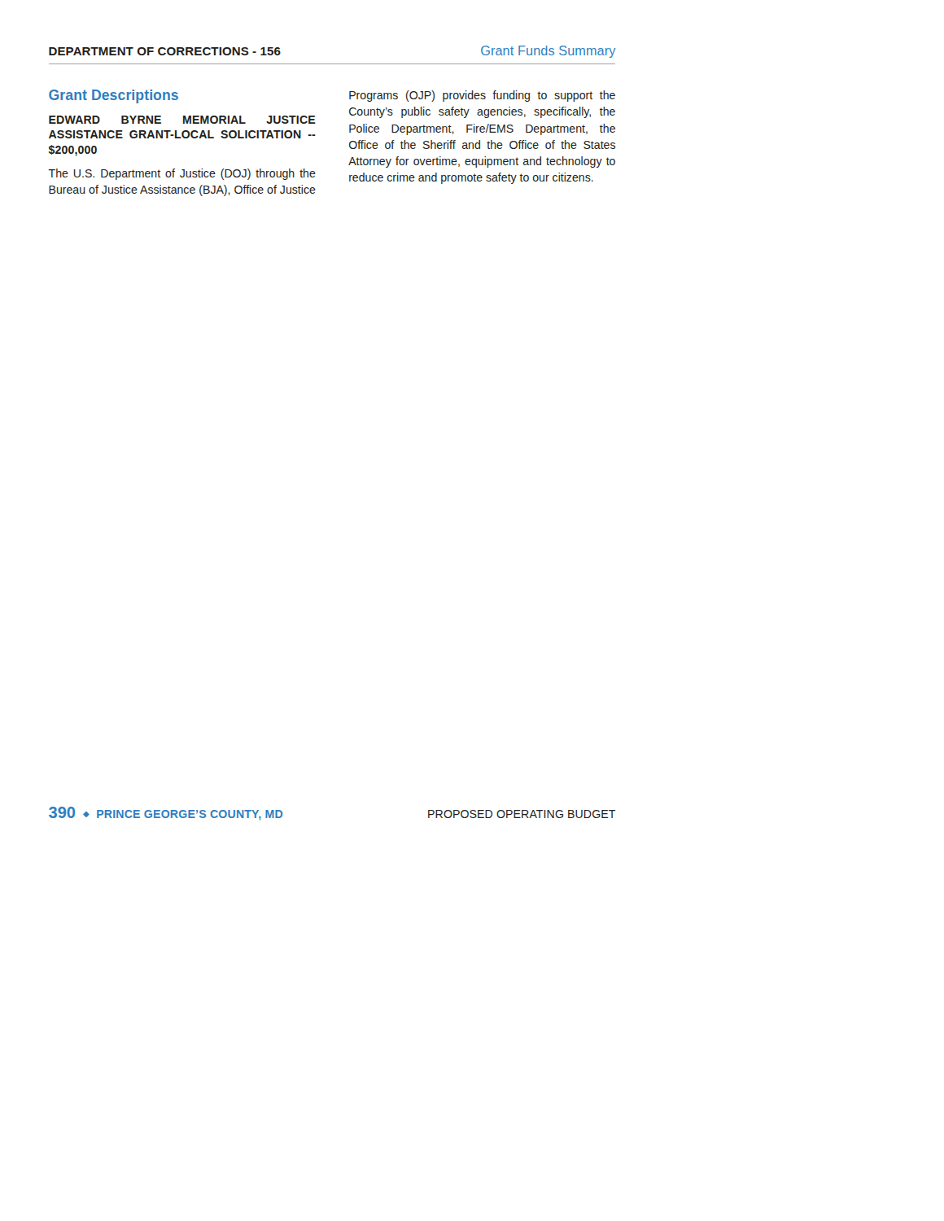Department of Corrections - 156
Grant Funds Summary
Grant Descriptions
Edward Byrne Memorial Justice Assistance Grant-Local Solicitation -- $200,000
The U.S. Department of Justice (DOJ) through the Bureau of Justice Assistance (BJA), Office of Justice Programs (OJP) provides funding to support the County’s public safety agencies, specifically, the Police Department, Fire/EMS Department, the Office of the Sheriff and the Office of the States Attorney for overtime, equipment and technology to reduce crime and promote safety to our citizens.
390 ◆ Prince George’s County, MD
Proposed Operating Budget